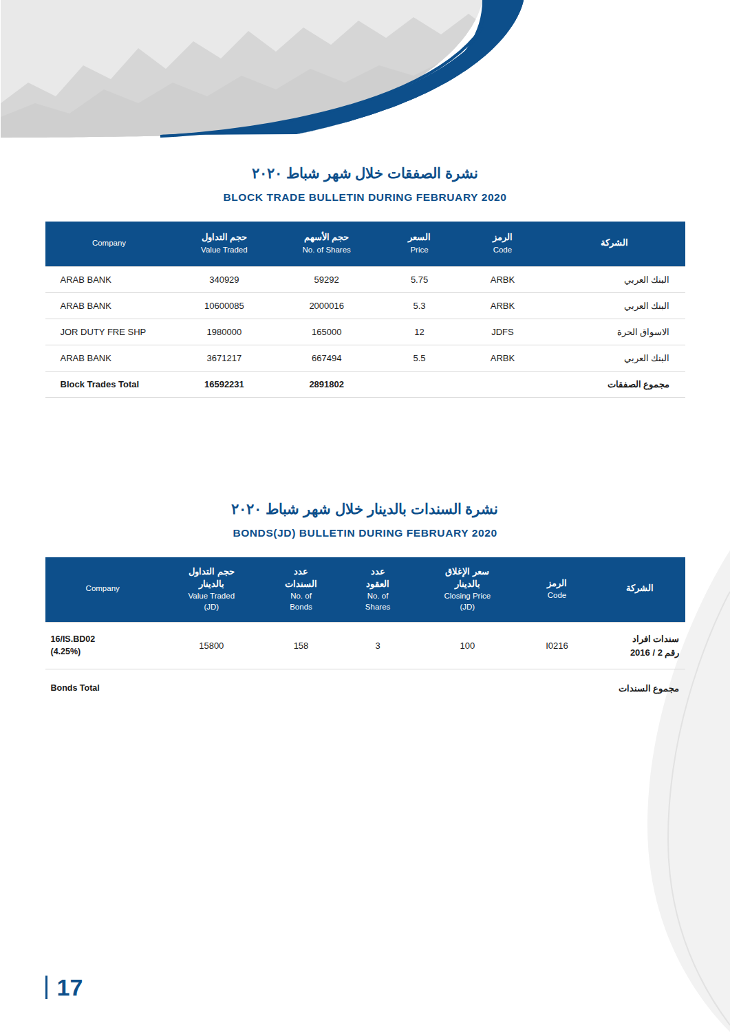نشرة الصفقات خلال شهر شباط ٢٠٢٠
BLOCK TRADE BULLETIN DURING FEBRUARY 2020
| Company | حجم التداول Value Traded | حجم الأسهم No. of Shares | السعر Price | الرمز Code | الشركة |
| --- | --- | --- | --- | --- | --- |
| ARAB BANK | 340929 | 59292 | 5.75 | ARBK | البنك العربي |
| ARAB BANK | 10600085 | 2000016 | 5.3 | ARBK | البنك العربي |
| JOR DUTY FRE SHP | 1980000 | 165000 | 12 | JDFS | الاسواق الحرة |
| ARAB BANK | 3671217 | 667494 | 5.5 | ARBK | البنك العربي |
| Block Trades Total | 16592231 | 2891802 | | | مجموع الصفقات |
نشرة السندات بالدينار خلال شهر شباط ٢٠٢٠
BONDS(JD) BULLETIN DURING FEBRUARY 2020
| Company | حجم التداول بالدينار Value Traded (JD) | عدد السندات No. of Bonds | عدد العقود No. of Shares | سعر الإغلاق بالدينار Closing Price (JD) | الرمز Code | الشركة |
| --- | --- | --- | --- | --- | --- | --- |
| 16/IS.BD02 (4.25%) | 15800 | 158 | 3 | 100 | I0216 | سندات افراد رقم 2 / 2016 |
| Bonds Total | | | | | | مجموع السندات |
17